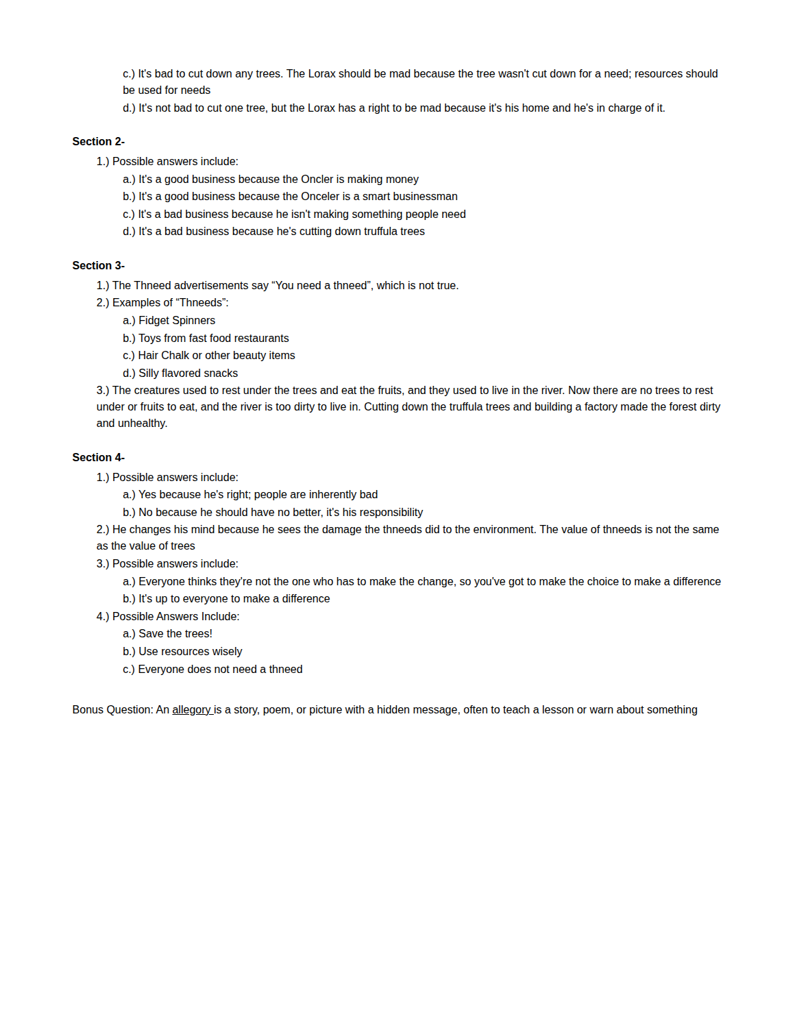It's bad to cut down any trees. The Lorax should be mad because the tree wasn't cut down for a need; resources should be used for needs
It's not bad to cut one tree, but the Lorax has a right to be mad because it's his home and he's in charge of it.
Section 2-
Possible answers include:
It's a good business because the Oncler is making money
It's a good business because the Onceler is a smart businessman
It's a bad business because he isn't making something people need
It's a bad business because he's cutting down truffula trees
Section 3-
The Thneed advertisements say “You need a thneed”, which is not true.
Examples of “Thneeds”:
Fidget Spinners
Toys from fast food restaurants
Hair Chalk or other beauty items
Silly flavored snacks
The creatures used to rest under the trees and eat the fruits, and they used to live in the river. Now there are no trees to rest under or fruits to eat, and the river is too dirty to live in. Cutting down the truffula trees and building a factory made the forest dirty and unhealthy.
Section 4-
Possible answers include:
Yes because he's right; people are inherently bad
No because he should have no better, it's his responsibility
He changes his mind because he sees the damage the thneeds did to the environment. The value of thneeds is not the same as the value of trees
Possible answers include:
Everyone thinks they're not the one who has to make the change, so you've got to make the choice to make a difference
It's up to everyone to make a difference
Possible Answers Include:
Save the trees!
Use resources wisely
Everyone does not need a thneed
Bonus Question: An allegory is a story, poem, or picture with a hidden message, often to teach a lesson or warn about something